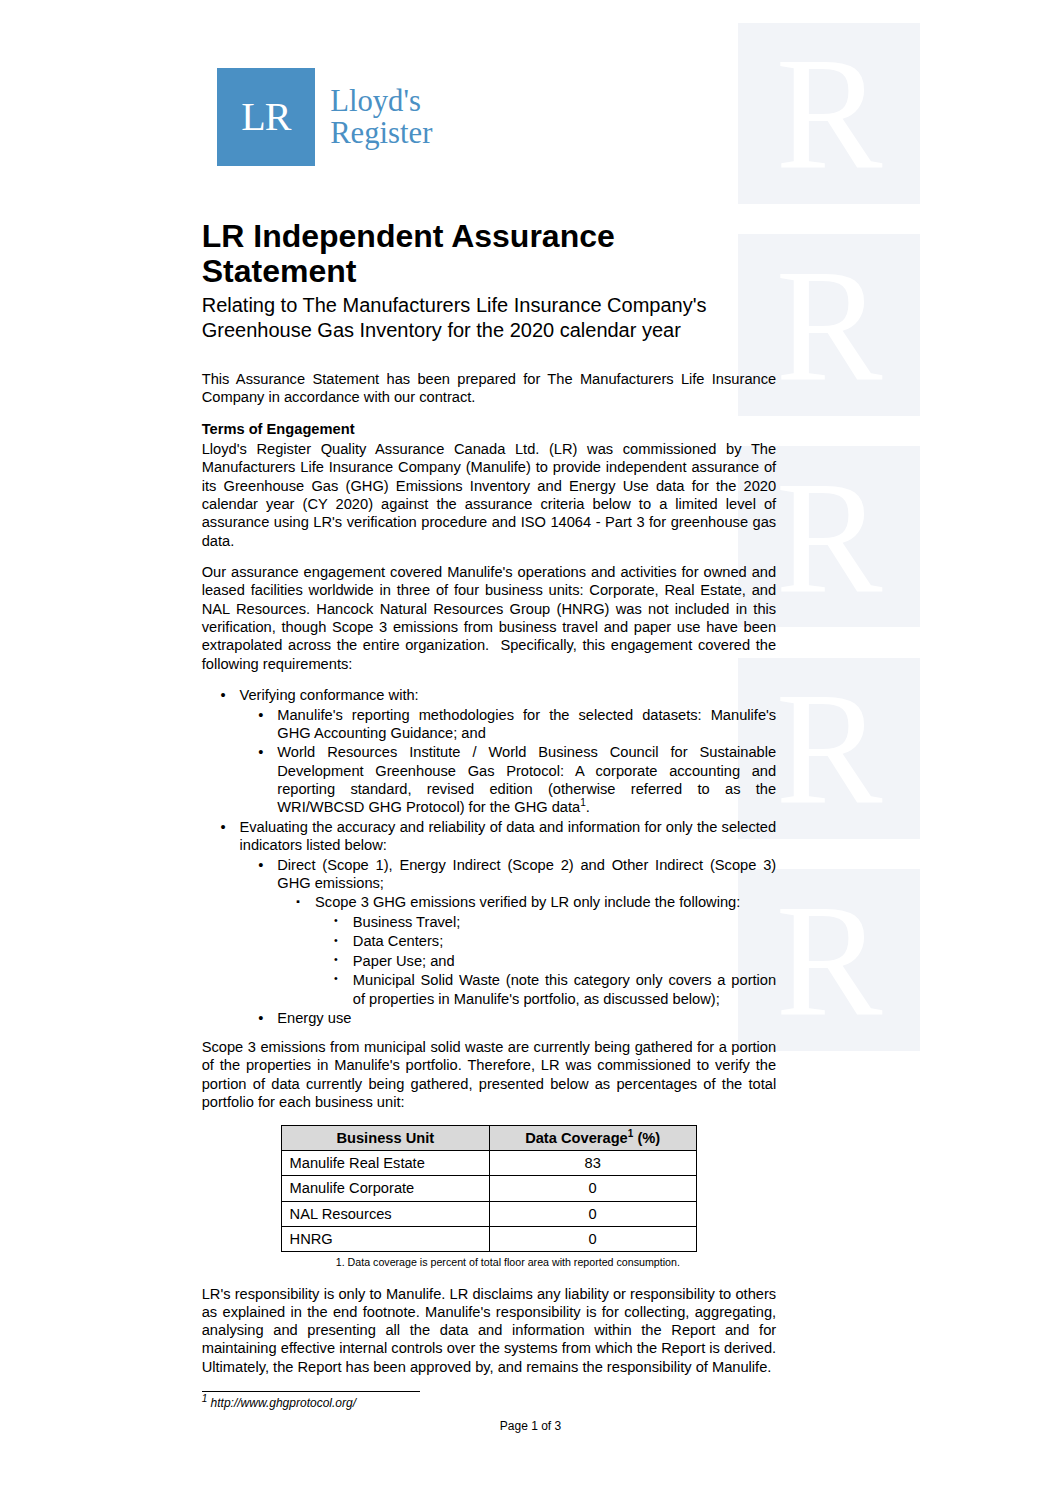Lloyd's
Register
LR Independent Assurance Statement
Relating to The Manufacturers Life Insurance Company's Greenhouse Gas Inventory for the 2020 calendar year
This Assurance Statement has been prepared for The Manufacturers Life Insurance Company in accordance with our contract.
Terms of Engagement
Lloyd's Register Quality Assurance Canada Ltd. (LR) was commissioned by The Manufacturers Life Insurance Company (Manulife) to provide independent assurance of its Greenhouse Gas (GHG) Emissions Inventory and Energy Use data for the 2020 calendar year (CY 2020) against the assurance criteria below to a limited level of assurance using LR's verification procedure and ISO 14064 - Part 3 for greenhouse gas data.
Our assurance engagement covered Manulife's operations and activities for owned and leased facilities worldwide in three of four business units: Corporate, Real Estate, and NAL Resources. Hancock Natural Resources Group (HNRG) was not included in this verification, though Scope 3 emissions from business travel and paper use have been extrapolated across the entire organization. Specifically, this engagement covered the following requirements:
Verifying conformance with:
Manulife's reporting methodologies for the selected datasets: Manulife's GHG Accounting Guidance; and
World Resources Institute / World Business Council for Sustainable Development Greenhouse Gas Protocol: A corporate accounting and reporting standard, revised edition (otherwise referred to as the WRI/WBCSD GHG Protocol) for the GHG data1.
Evaluating the accuracy and reliability of data and information for only the selected indicators listed below:
Direct (Scope 1), Energy Indirect (Scope 2) and Other Indirect (Scope 3) GHG emissions;
Scope 3 GHG emissions verified by LR only include the following:
Business Travel;
Data Centers;
Paper Use; and
Municipal Solid Waste (note this category only covers a portion of properties in Manulife's portfolio, as discussed below);
Energy use
Scope 3 emissions from municipal solid waste are currently being gathered for a portion of the properties in Manulife's portfolio. Therefore, LR was commissioned to verify the portion of data currently being gathered, presented below as percentages of the total portfolio for each business unit:
| Business Unit | Data Coverage 1 (%) |
| --- | --- |
| Manulife Real Estate | 83 |
| Manulife Corporate | 0 |
| NAL Resources | 0 |
| HNRG | 0 |
1. Data coverage is percent of total floor area with reported consumption.
LR's responsibility is only to Manulife. LR disclaims any liability or responsibility to others as explained in the end footnote. Manulife's responsibility is for collecting, aggregating, analysing and presenting all the data and information within the Report and for maintaining effective internal controls over the systems from which the Report is derived. Ultimately, the Report has been approved by, and remains the responsibility of Manulife.
1 http://www.ghgprotocol.org/
Page 1 of 3